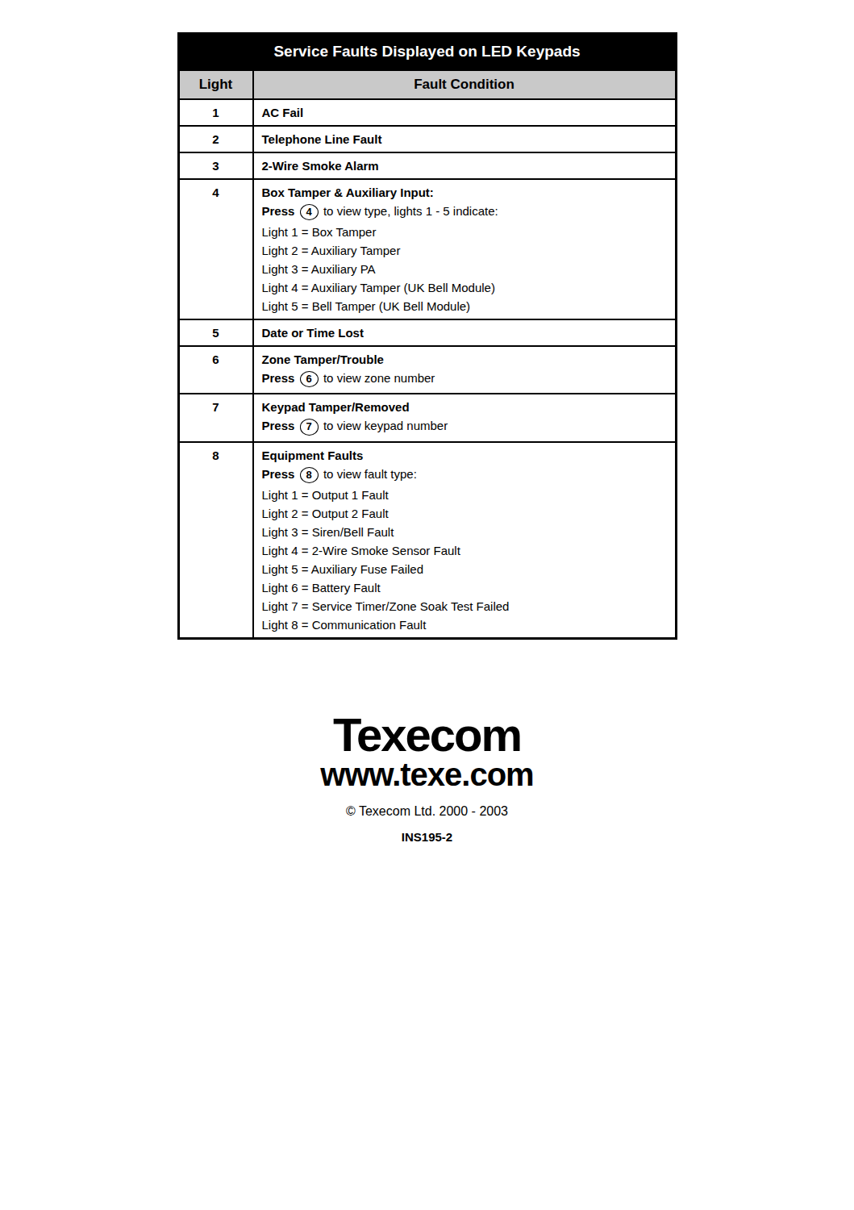Service Faults Displayed on LED Keypads
| Light | Fault Condition |
| --- | --- |
| 1 | AC Fail |
| 2 | Telephone Line Fault |
| 3 | 2-Wire Smoke Alarm |
| 4 | Box Tamper & Auxiliary Input: Press 4 to view type, lights 1 - 5 indicate: Light 1 = Box Tamper Light 2 = Auxiliary Tamper Light 3 = Auxiliary PA Light 4 = Auxiliary Tamper (UK Bell Module) Light 5 = Bell Tamper (UK Bell Module) |
| 5 | Date or Time Lost |
| 6 | Zone Tamper/Trouble Press 6 to view zone number |
| 7 | Keypad Tamper/Removed Press 7 to view keypad number |
| 8 | Equipment Faults Press 8 to view fault type: Light 1 = Output 1 Fault Light 2 = Output 2 Fault Light 3 = Siren/Bell Fault Light 4 = 2-Wire Smoke Sensor Fault Light 5 = Auxiliary Fuse Failed Light 6 = Battery Fault Light 7 = Service Timer/Zone Soak Test Failed Light 8 = Communication Fault |
Texecom
www.texe.com
© Texecom Ltd. 2000 - 2003
INS195-2